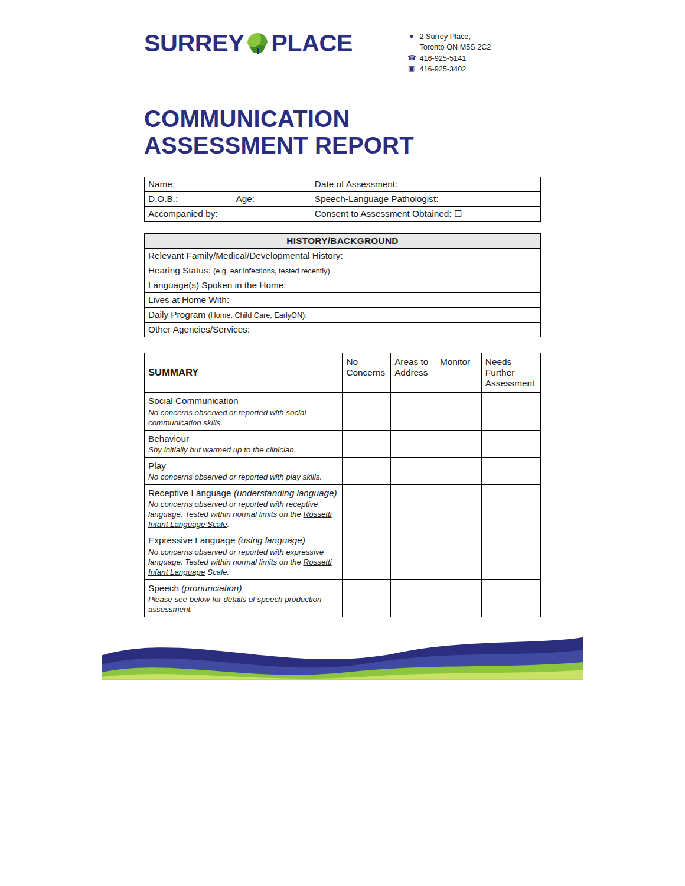SURREY PLACE
● 2 Surrey Place,
Toronto ON M5S 2C2
☎ 416-925-5141
▣ 416-925-3402
Communication
Assessment Report
| Name: | Date of Assessment: |
| D.O.B.: Age: | Speech-Language Pathologist: |
| Accompanied by: | Consent to Assessment Obtained: ☐ |
| HISTORY/BACKGROUND |
| Relevant Family/Medical/Developmental History: |
| Hearing Status: (e.g. ear infections, tested recently) |
| Language(s) Spoken in the Home: |
| Lives at Home With: |
| Daily Program (Home, Child Care, EarlyON): |
| Other Agencies/Services: |
| SUMMARY | No Concerns | Areas to Address | Monitor | Needs Further Assessment |
| --- | --- | --- | --- | --- |
| Social Communication No concerns observed or reported with social communication skills. | | | | |
| Behaviour Shy initially but warmed up to the clinician. | | | | |
| Play No concerns observed or reported with play skills. | | | | |
| Receptive Language (understanding language) No concerns observed or reported with receptive language. Tested within normal limits on the Rossetti Infant Language Scale . | | | | |
| Expressive Language (using language) No concerns observed or reported with expressive language. Tested within normal limits on the Rossetti Infant Language Scale. | | | | |
| Speech (pronunciation) Please see below for details of speech production assessment. | | | | |